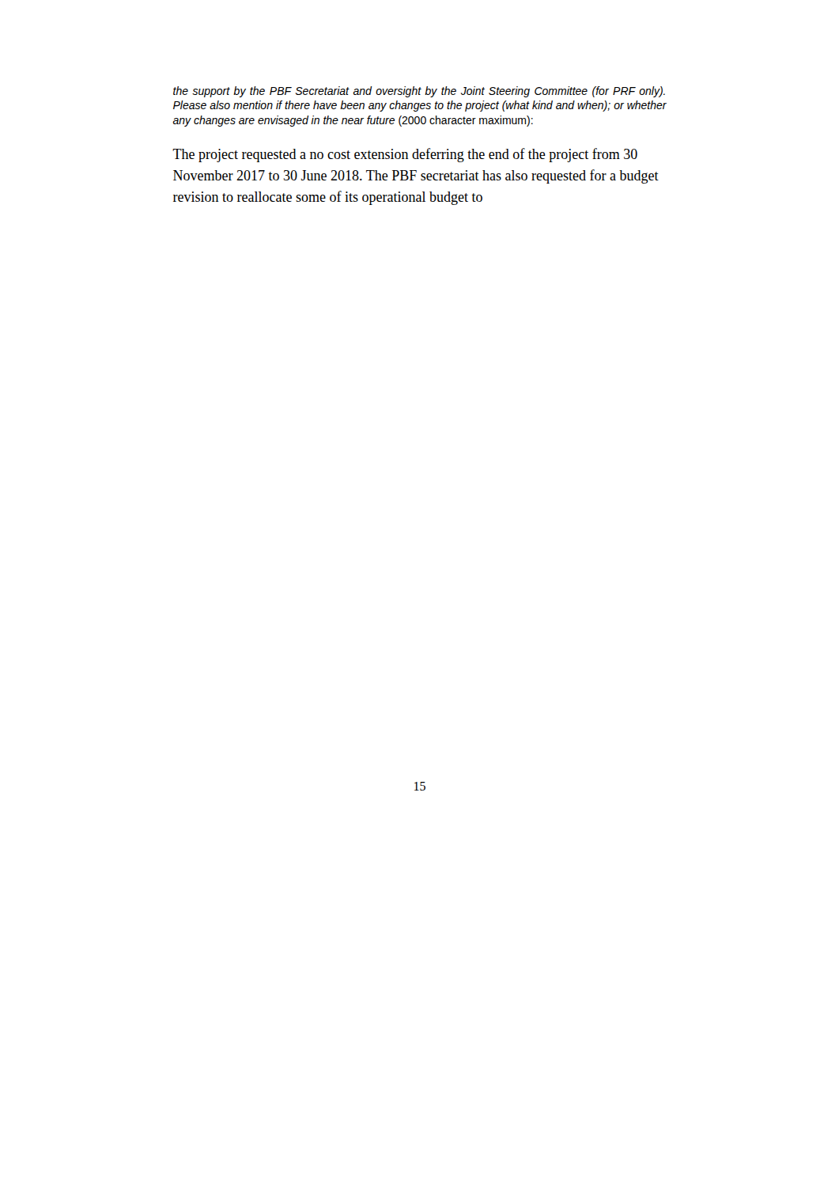the support by the PBF Secretariat and oversight by the Joint Steering Committee (for PRF only). Please also mention if there have been any changes to the project (what kind and when); or whether any changes are envisaged in the near future (2000 character maximum):
The project requested a no cost extension deferring the end of the project from 30 November 2017 to 30 June 2018. The PBF secretariat has also requested for a budget revision to reallocate some of its operational budget to
15